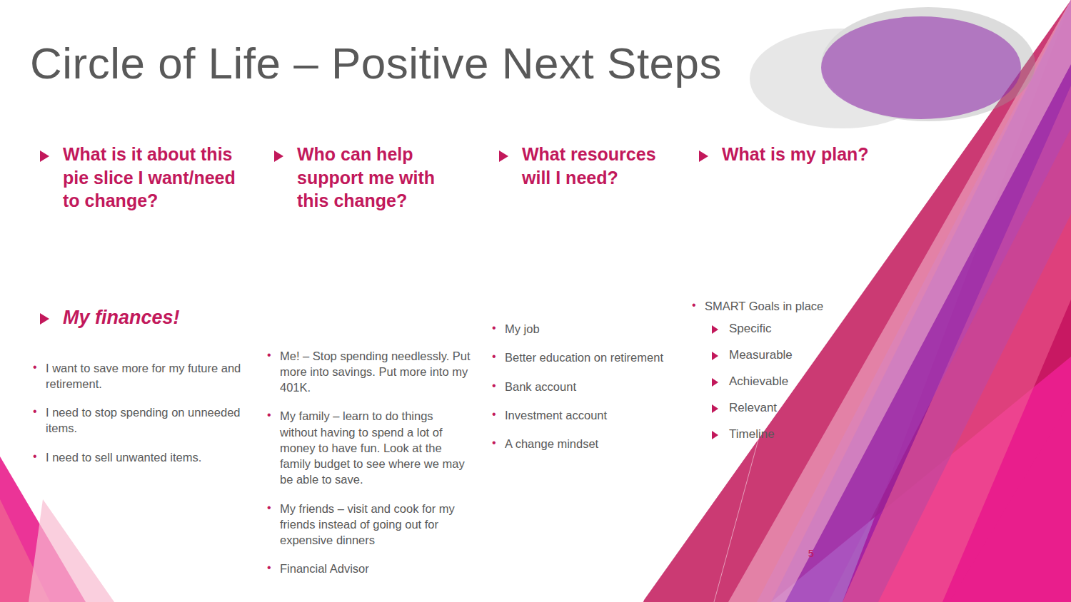Circle of Life – Positive Next Steps
What is it about this pie slice I want/need to change?
My finances!
I want to save more for my future and retirement.
I need to stop spending on unneeded items.
I need to sell unwanted items.
Who can help support me with this change?
Me! – Stop spending needlessly. Put more into savings. Put more into my 401K.
My family – learn to do things without having to spend a lot of money to have fun. Look at the family budget to see where we may be able to save.
My friends – visit and cook for my friends instead of going out for expensive dinners
Financial Advisor
What resources will I need?
My job
Better education on retirement
Bank account
Investment account
A change mindset
What is my plan?
SMART Goals in place
Specific
Measurable
Achievable
Relevant
Timeline
5